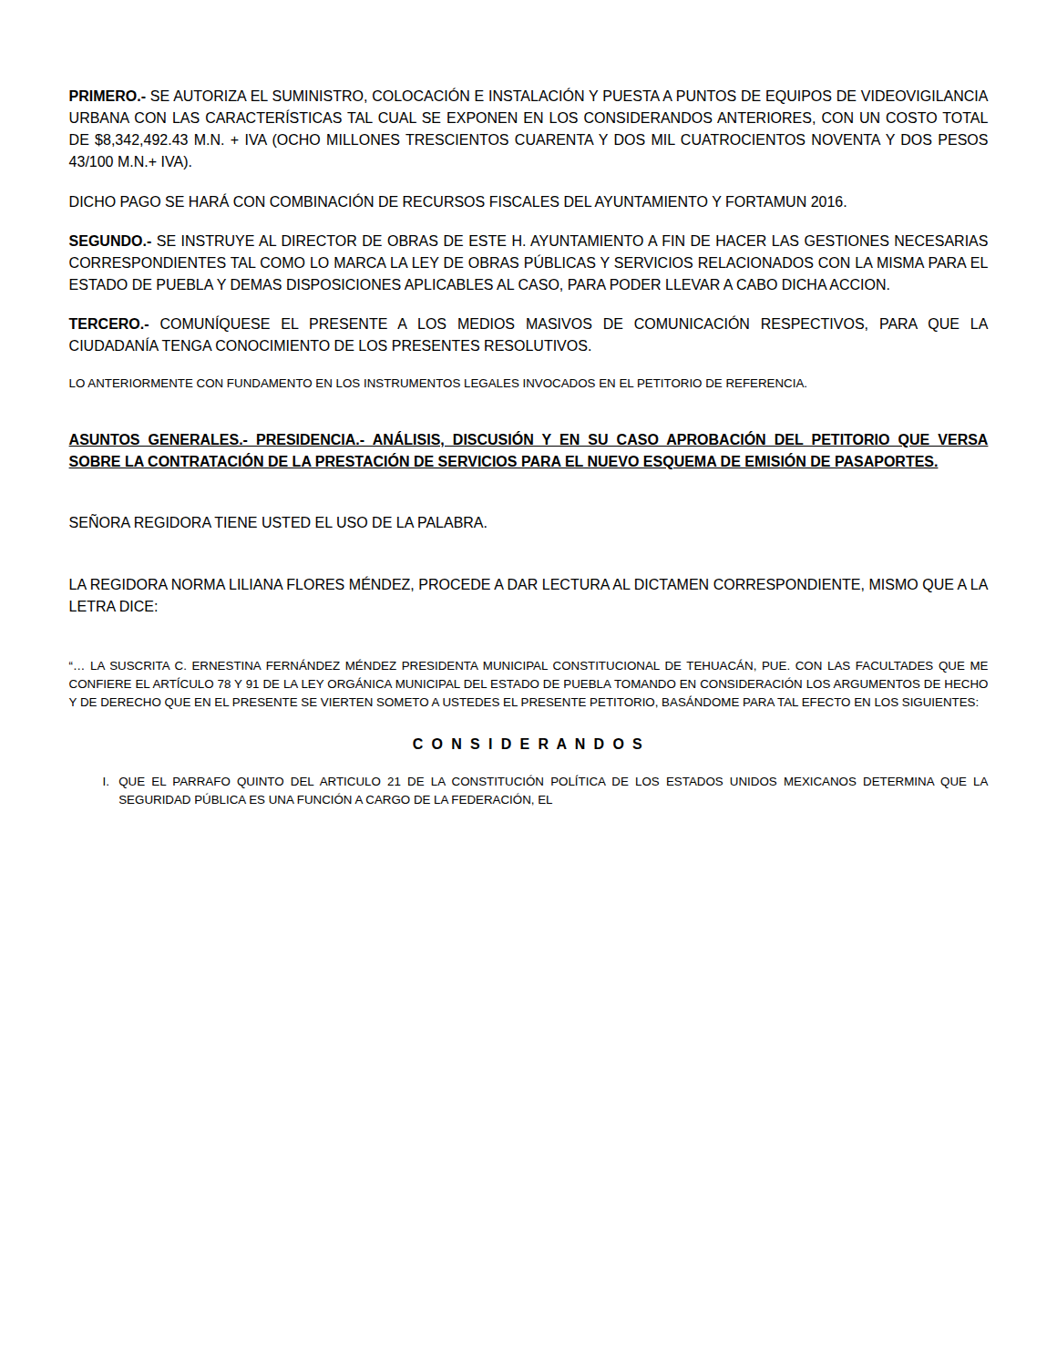PRIMERO.- SE AUTORIZA EL SUMINISTRO, COLOCACIÓN E INSTALACIÓN Y PUESTA A PUNTOS DE EQUIPOS DE VIDEOVIGILANCIA URBANA CON LAS CARACTERÍSTICAS TAL CUAL SE EXPONEN EN LOS CONSIDERANDOS ANTERIORES, CON UN COSTO TOTAL DE $8,342,492.43 M.N. + IVA (OCHO MILLONES TRESCIENTOS CUARENTA Y DOS MIL CUATROCIENTOS NOVENTA Y DOS PESOS 43/100 M.N.+ IVA).
DICHO PAGO SE HARÁ CON COMBINACIÓN DE RECURSOS FISCALES DEL AYUNTAMIENTO Y FORTAMUN 2016.
SEGUNDO.- SE INSTRUYE AL DIRECTOR DE OBRAS DE ESTE H. AYUNTAMIENTO A FIN DE HACER LAS GESTIONES NECESARIAS CORRESPONDIENTES TAL COMO LO MARCA LA LEY DE OBRAS PÚBLICAS Y SERVICIOS RELACIONADOS CON LA MISMA PARA EL ESTADO DE PUEBLA Y DEMAS DISPOSICIONES APLICABLES AL CASO, PARA PODER LLEVAR A CABO DICHA ACCION.
TERCERO.- COMUNÍQUESE EL PRESENTE A LOS MEDIOS MASIVOS DE COMUNICACIÓN RESPECTIVOS, PARA QUE LA CIUDADANÍA TENGA CONOCIMIENTO DE LOS PRESENTES RESOLUTIVOS.
LO ANTERIORMENTE CON FUNDAMENTO EN LOS INSTRUMENTOS LEGALES INVOCADOS EN EL PETITORIO DE REFERENCIA.
ASUNTOS GENERALES.- PRESIDENCIA.- ANÁLISIS, DISCUSIÓN Y EN SU CASO APROBACIÓN DEL PETITORIO QUE VERSA SOBRE LA CONTRATACIÓN DE LA PRESTACIÓN DE SERVICIOS PARA EL NUEVO ESQUEMA DE EMISIÓN DE PASAPORTES.
SEÑORA REGIDORA TIENE USTED EL USO DE LA PALABRA.
LA REGIDORA NORMA LILIANA FLORES MÉNDEZ, PROCEDE A DAR LECTURA AL DICTAMEN CORRESPONDIENTE, MISMO QUE A LA LETRA DICE:
“… LA SUSCRITA C. ERNESTINA FERNÁNDEZ MÉNDEZ PRESIDENTA MUNICIPAL CONSTITUCIONAL DE TEHUACÁN, PUE. CON LAS FACULTADES QUE ME CONFIERE EL ARTÍCULO 78 Y 91 DE LA LEY ORGÁNICA MUNICIPAL DEL ESTADO DE PUEBLA TOMANDO EN CONSIDERACIÓN LOS ARGUMENTOS DE HECHO Y DE DERECHO QUE EN EL PRESENTE SE VIERTEN SOMETO A USTEDES EL PRESENTE PETITORIO, BASÁNDOME PARA TAL EFECTO EN LOS SIGUIENTES:
C O N S I D E R A N D O S
QUE EL PARRAFO QUINTO DEL ARTICULO 21 DE LA CONSTITUCIÓN POLÍTICA DE LOS ESTADOS UNIDOS MEXICANOS DETERMINA QUE LA SEGURIDAD PÚBLICA ES UNA FUNCIÓN A CARGO DE LA FEDERACIÓN, EL